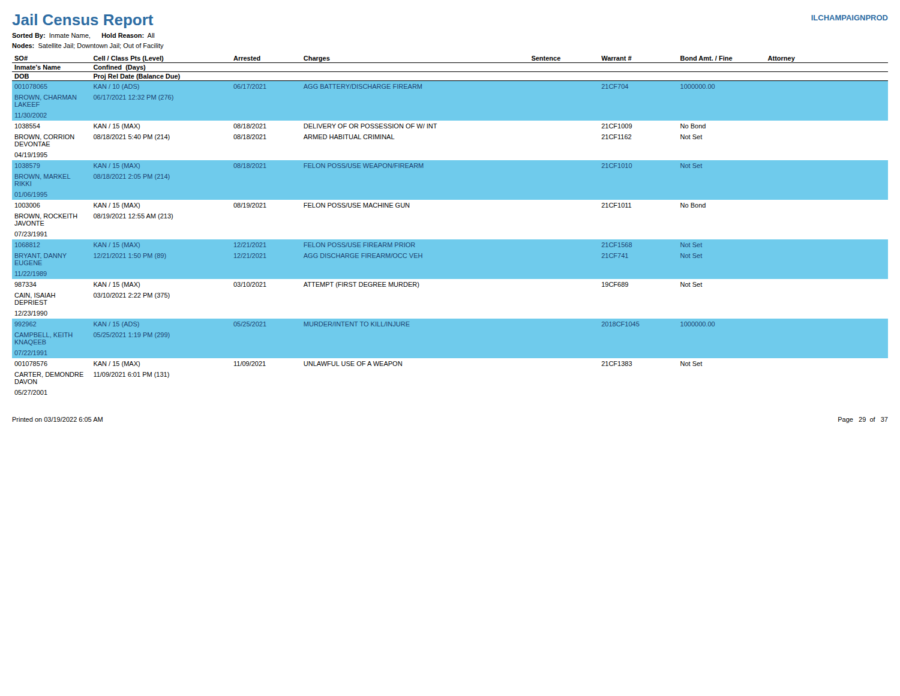ILCHAMPAIGNPROD
Jail Census Report
Sorted By: Inmate Name, Hold Reason: All
Nodes: Satellite Jail; Downtown Jail; Out of Facility
| SO# | Cell / Class Pts (Level) | Arrested | Charges | Sentence | Warrant # | Bond Amt. / Fine | Attorney |
| --- | --- | --- | --- | --- | --- | --- | --- |
| Inmate's Name | Confined (Days) | | | | | | |
| DOB | Proj Rel Date (Balance Due) | | | | | | |
| 001078065 | KAN / 10 (ADS) | 06/17/2021 | AGG BATTERY/DISCHARGE FIREARM | | 21CF704 | 1000000.00 | |
| BROWN, CHARMAN LAKEEF | 06/17/2021 12:32 PM (276) | | | | | | |
| 11/30/2002 | | | | | | | |
| 1038554 | KAN / 15 (MAX) | 08/18/2021 | DELIVERY OF OR POSSESSION OF W/ INT | | 21CF1009 | No Bond | |
| BROWN, CORRION DEVONTAE | 08/18/2021 5:40 PM (214) | 08/18/2021 | ARMED HABITUAL CRIMINAL | | 21CF1162 | Not Set | |
| 04/19/1995 | | | | | | | |
| 1038579 | KAN / 15 (MAX) | 08/18/2021 | FELON POSS/USE WEAPON/FIREARM | | 21CF1010 | Not Set | |
| BROWN, MARKEL RIKKI | 08/18/2021 2:05 PM (214) | | | | | | |
| 01/06/1995 | | | | | | | |
| 1003006 | KAN / 15 (MAX) | 08/19/2021 | FELON POSS/USE MACHINE GUN | | 21CF1011 | No Bond | |
| BROWN, ROCKEITH JAVONTE | 08/19/2021 12:55 AM (213) | | | | | | |
| 07/23/1991 | | | | | | | |
| 1068812 | KAN / 15 (MAX) | 12/21/2021 | FELON POSS/USE FIREARM PRIOR | | 21CF1568 | Not Set | |
| BRYANT, DANNY EUGENE | 12/21/2021 1:50 PM (89) | 12/21/2021 | AGG DISCHARGE FIREARM/OCC VEH | | 21CF741 | Not Set | |
| 11/22/1989 | | | | | | | |
| 987334 | KAN / 15 (MAX) | 03/10/2021 | ATTEMPT (FIRST DEGREE MURDER) | | 19CF689 | Not Set | |
| CAIN, ISAIAH DEPRIEST | 03/10/2021 2:22 PM (375) | | | | | | |
| 12/23/1990 | | | | | | | |
| 992962 | KAN / 15 (ADS) | 05/25/2021 | MURDER/INTENT TO KILL/INJURE | | 2018CF1045 | 1000000.00 | |
| CAMPBELL, KEITH KNAQEEB | 05/25/2021 1:19 PM (299) | | | | | | |
| 07/22/1991 | | | | | | | |
| 001078576 | KAN / 15 (MAX) | 11/09/2021 | UNLAWFUL USE OF A WEAPON | | 21CF1383 | Not Set | |
| CARTER, DEMONDRE DAVON | 11/09/2021 6:01 PM (131) | | | | | | |
| 05/27/2001 | | | | | | | |
Printed on 03/19/2022 6:05 AM
Page 29 of 37